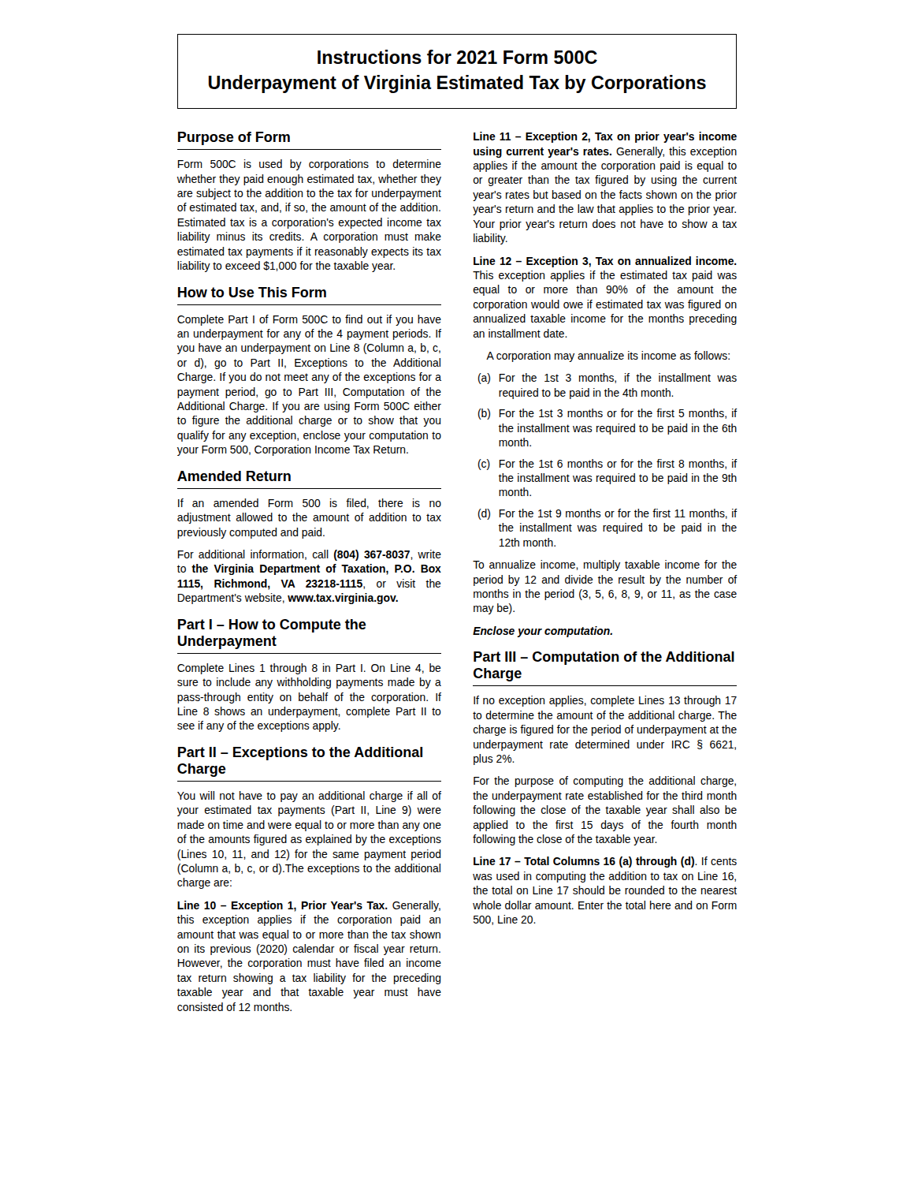Instructions for 2021 Form 500C
Underpayment of Virginia Estimated Tax by Corporations
Purpose of Form
Form 500C is used by corporations to determine whether they paid enough estimated tax, whether they are subject to the addition to the tax for underpayment of estimated tax, and, if so, the amount of the addition. Estimated tax is a corporation's expected income tax liability minus its credits. A corporation must make estimated tax payments if it reasonably expects its tax liability to exceed $1,000 for the taxable year.
How to Use This Form
Complete Part I of Form 500C to find out if you have an underpayment for any of the 4 payment periods. If you have an underpayment on Line 8 (Column a, b, c, or d), go to Part II, Exceptions to the Additional Charge. If you do not meet any of the exceptions for a payment period, go to Part III, Computation of the Additional Charge. If you are using Form 500C either to figure the additional charge or to show that you qualify for any exception, enclose your computation to your Form 500, Corporation Income Tax Return.
Amended Return
If an amended Form 500 is filed, there is no adjustment allowed to the amount of addition to tax previously computed and paid.
For additional information, call (804) 367-8037, write to the Virginia Department of Taxation, P.O. Box 1115, Richmond, VA 23218-1115, or visit the Department's website, www.tax.virginia.gov.
Part I – How to Compute the Underpayment
Complete Lines 1 through 8 in Part I. On Line 4, be sure to include any withholding payments made by a pass-through entity on behalf of the corporation. If Line 8 shows an underpayment, complete Part II to see if any of the exceptions apply.
Part II – Exceptions to the Additional Charge
You will not have to pay an additional charge if all of your estimated tax payments (Part II, Line 9) were made on time and were equal to or more than any one of the amounts figured as explained by the exceptions (Lines 10, 11, and 12) for the same payment period (Column a, b, c, or d).The exceptions to the additional charge are:
Line 10 – Exception 1, Prior Year's Tax. Generally, this exception applies if the corporation paid an amount that was equal to or more than the tax shown on its previous (2020) calendar or fiscal year return. However, the corporation must have filed an income tax return showing a tax liability for the preceding taxable year and that taxable year must have consisted of 12 months.
Line 11 – Exception 2, Tax on prior year's income using current year's rates. Generally, this exception applies if the amount the corporation paid is equal to or greater than the tax figured by using the current year's rates but based on the facts shown on the prior year's return and the law that applies to the prior year. Your prior year's return does not have to show a tax liability.
Line 12 – Exception 3, Tax on annualized income. This exception applies if the estimated tax paid was equal to or more than 90% of the amount the corporation would owe if estimated tax was figured on annualized taxable income for the months preceding an installment date.
A corporation may annualize its income as follows:
(a) For the 1st 3 months, if the installment was required to be paid in the 4th month.
(b) For the 1st 3 months or for the first 5 months, if the installment was required to be paid in the 6th month.
(c) For the 1st 6 months or for the first 8 months, if the installment was required to be paid in the 9th month.
(d) For the 1st 9 months or for the first 11 months, if the installment was required to be paid in the 12th month.
To annualize income, multiply taxable income for the period by 12 and divide the result by the number of months in the period (3, 5, 6, 8, 9, or 11, as the case may be).
Enclose your computation.
Part III – Computation of the Additional Charge
If no exception applies, complete Lines 13 through 17 to determine the amount of the additional charge. The charge is figured for the period of underpayment at the underpayment rate determined under IRC § 6621, plus 2%.
For the purpose of computing the additional charge, the underpayment rate established for the third month following the close of the taxable year shall also be applied to the first 15 days of the fourth month following the close of the taxable year.
Line 17 – Total Columns 16 (a) through (d). If cents was used in computing the addition to tax on Line 16, the total on Line 17 should be rounded to the nearest whole dollar amount. Enter the total here and on Form 500, Line 20.